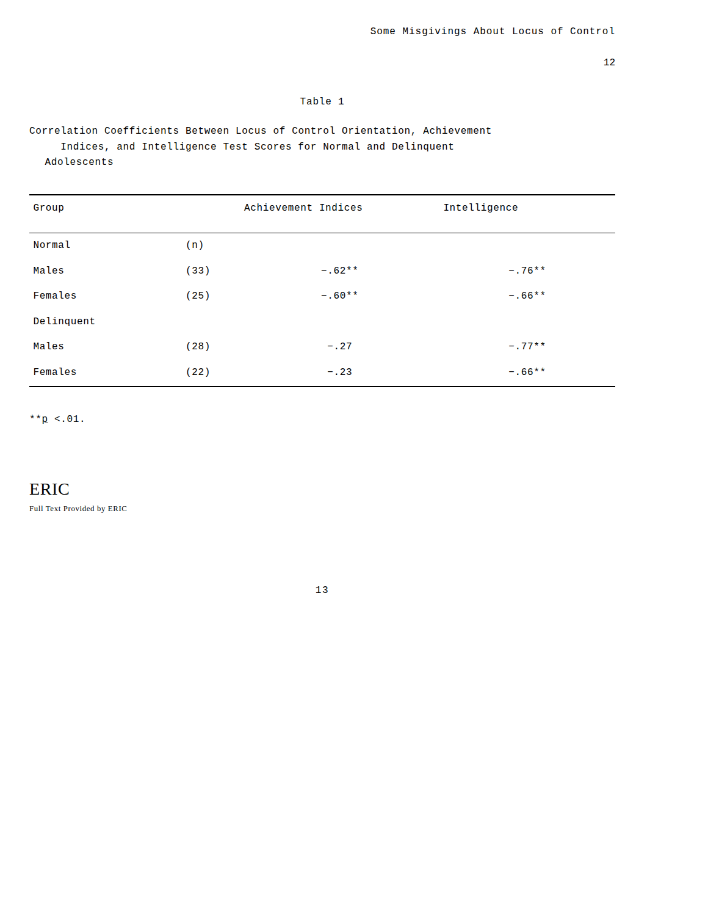Some Misgivings About Locus of Control
12
Table 1
Correlation Coefficients Between Locus of Control Orientation, Achievement Indices, and Intelligence Test Scores for Normal and Delinquent Adolescents
Correlation coefficients between locus of control orientation, achievement indices, and intelligence test scores for normal and delinquent adolescents
| Group | | Achievement Indices | Intelligence |
| --- | --- | --- | --- |
| Normal | (n) | | |
| Males | (33) | −.62** | −.76** |
| Females | (25) | −.60** | −.66** |
| Delinquent | | | |
| Males | (28) | −.27 | −.77** |
| Females | (22) | −.23 | −.66** |
**p <.01.
ERIC
Full Text Provided by ERIC
13